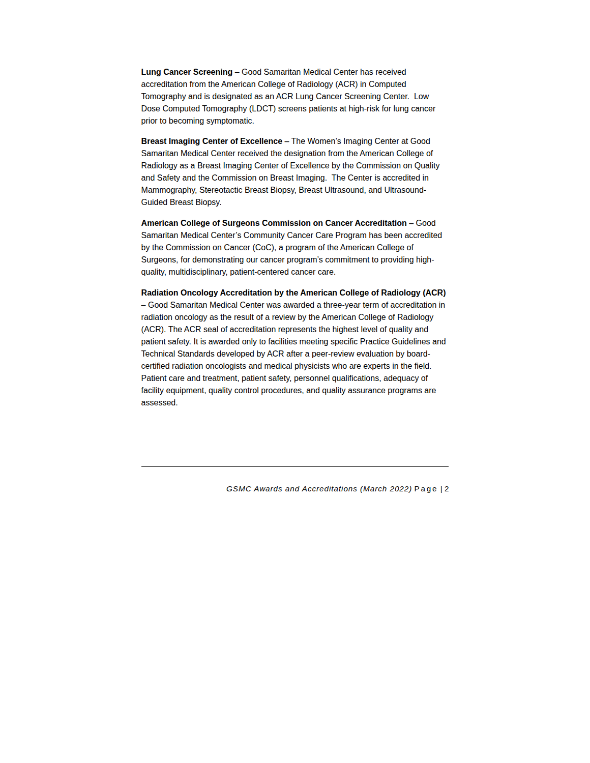Lung Cancer Screening – Good Samaritan Medical Center has received accreditation from the American College of Radiology (ACR) in Computed Tomography and is designated as an ACR Lung Cancer Screening Center. Low Dose Computed Tomography (LDCT) screens patients at high-risk for lung cancer prior to becoming symptomatic.
Breast Imaging Center of Excellence – The Women’s Imaging Center at Good Samaritan Medical Center received the designation from the American College of Radiology as a Breast Imaging Center of Excellence by the Commission on Quality and Safety and the Commission on Breast Imaging. The Center is accredited in Mammography, Stereotactic Breast Biopsy, Breast Ultrasound, and Ultrasound-Guided Breast Biopsy.
American College of Surgeons Commission on Cancer Accreditation – Good Samaritan Medical Center’s Community Cancer Care Program has been accredited by the Commission on Cancer (CoC), a program of the American College of Surgeons, for demonstrating our cancer program’s commitment to providing high-quality, multidisciplinary, patient-centered cancer care.
Radiation Oncology Accreditation by the American College of Radiology (ACR) – Good Samaritan Medical Center was awarded a three-year term of accreditation in radiation oncology as the result of a review by the American College of Radiology (ACR). The ACR seal of accreditation represents the highest level of quality and patient safety. It is awarded only to facilities meeting specific Practice Guidelines and Technical Standards developed by ACR after a peer-review evaluation by board-certified radiation oncologists and medical physicists who are experts in the field. Patient care and treatment, patient safety, personnel qualifications, adequacy of facility equipment, quality control procedures, and quality assurance programs are assessed.
GSMC Awards and Accreditations (March 2022) Page | 2